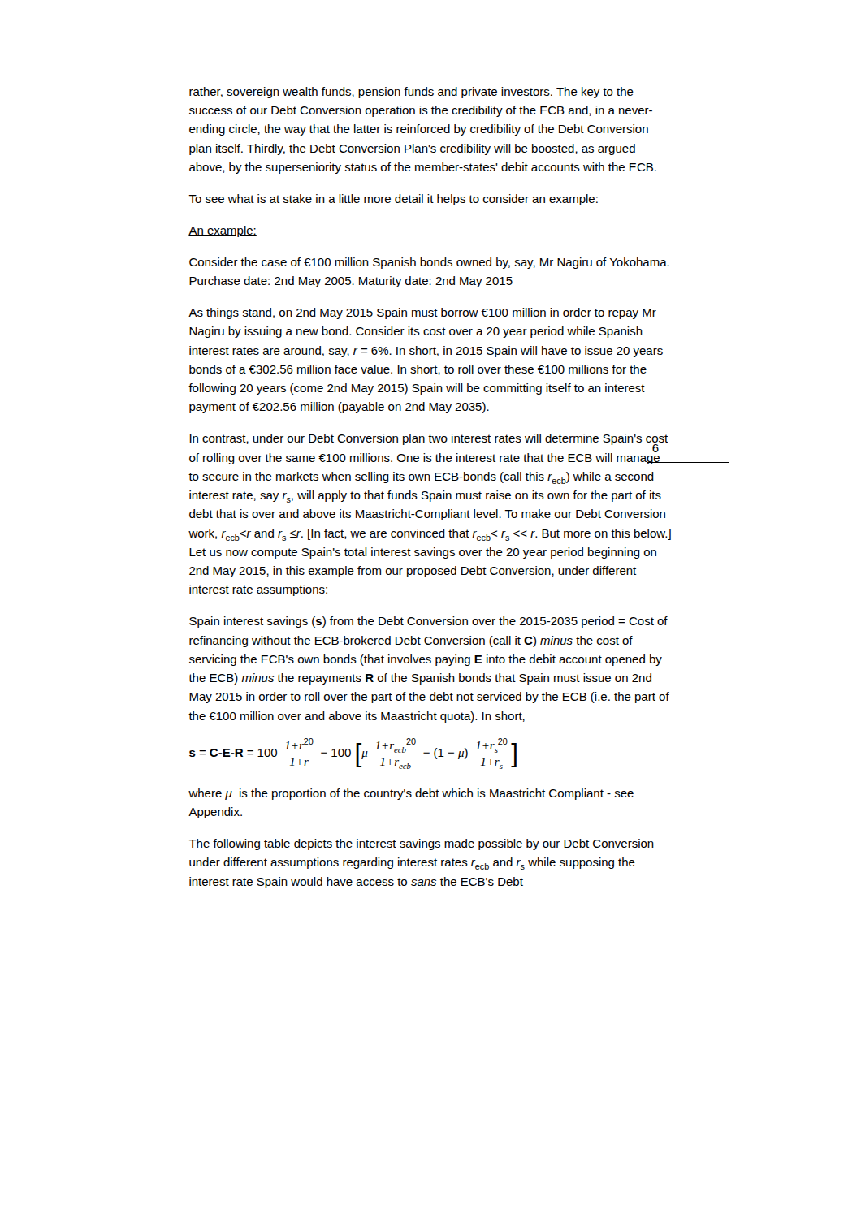6
rather, sovereign wealth funds, pension funds and private investors. The key to the success of our Debt Conversion operation is the credibility of the ECB and, in a never-ending circle, the way that the latter is reinforced by credibility of the Debt Conversion plan itself. Thirdly, the Debt Conversion Plan's credibility will be boosted, as argued above, by the superseniority status of the member-states' debit accounts with the ECB.
To see what is at stake in a little more detail it helps to consider an example:
An example:
Consider the case of €100 million Spanish bonds owned by, say, Mr Nagiru of Yokohama. Purchase date: 2nd May 2005. Maturity date: 2nd May 2015
As things stand, on 2nd May 2015 Spain must borrow €100 million in order to repay Mr Nagiru by issuing a new bond. Consider its cost over a 20 year period while Spanish interest rates are around, say, r = 6%. In short, in 2015 Spain will have to issue 20 years bonds of a €302.56 million face value. In short, to roll over these €100 millions for the following 20 years (come 2nd May 2015) Spain will be committing itself to an interest payment of €202.56 million (payable on 2nd May 2035).
In contrast, under our Debt Conversion plan two interest rates will determine Spain's cost of rolling over the same €100 millions. One is the interest rate that the ECB will manage to secure in the markets when selling its own ECB-bonds (call this recb) while a second interest rate, say rs, will apply to that funds Spain must raise on its own for the part of its debt that is over and above its Maastricht-Compliant level. To make our Debt Conversion work, recb<r and rs ≤r. [In fact, we are convinced that recb< rs << r. But more on this below.] Let us now compute Spain's total interest savings over the 20 year period beginning on 2nd May 2015, in this example from our proposed Debt Conversion, under different interest rate assumptions:
Spain interest savings (s) from the Debt Conversion over the 2015-2035 period = Cost of refinancing without the ECB-brokered Debt Conversion (call it C) minus the cost of servicing the ECB's own bonds (that involves paying E into the debit account opened by the ECB) minus the repayments R of the Spanish bonds that Spain must issue on 2nd May 2015 in order to roll over the part of the debt not serviced by the ECB (i.e. the part of the €100 million over and above its Maastricht quota). In short,
s = C-E-R = 100 1+r201+r − 100 [μ 1+recb201+recb − (1 − μ) 1+rs201+rs]
where μ is the proportion of the country's debt which is Maastricht Compliant - see Appendix.
The following table depicts the interest savings made possible by our Debt Conversion under different assumptions regarding interest rates recb and rs while supposing the interest rate Spain would have access to sans the ECB's Debt